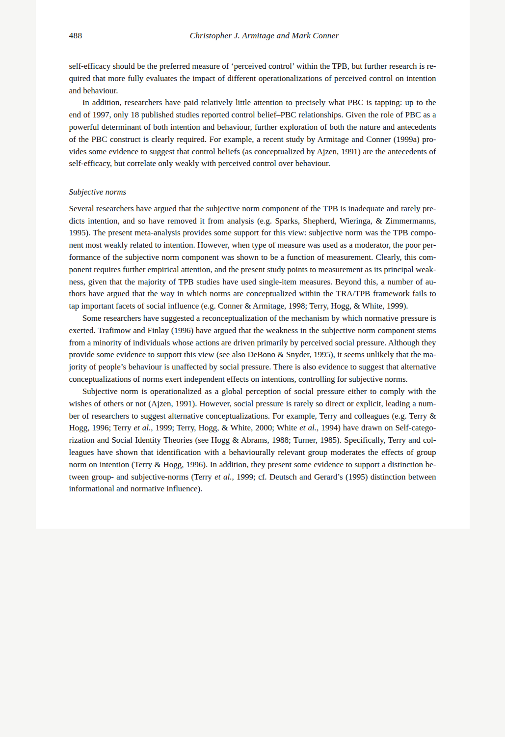488 Christopher J. Armitage and Mark Conner
self-efficacy should be the preferred measure of ‘perceived control’ within the TPB, but further research is required that more fully evaluates the impact of different operationalizations of perceived control on intention and behaviour.
In addition, researchers have paid relatively little attention to precisely what PBC is tapping: up to the end of 1997, only 18 published studies reported control belief–PBC relationships. Given the role of PBC as a powerful determinant of both intention and behaviour, further exploration of both the nature and antecedents of the PBC construct is clearly required. For example, a recent study by Armitage and Conner (1999a) provides some evidence to suggest that control beliefs (as conceptualized by Ajzen, 1991) are the antecedents of self-efficacy, but correlate only weakly with perceived control over behaviour.
Subjective norms
Several researchers have argued that the subjective norm component of the TPB is inadequate and rarely predicts intention, and so have removed it from analysis (e.g. Sparks, Shepherd, Wieringa, & Zimmermanns, 1995). The present meta-analysis provides some support for this view: subjective norm was the TPB component most weakly related to intention. However, when type of measure was used as a moderator, the poor performance of the subjective norm component was shown to be a function of measurement. Clearly, this component requires further empirical attention, and the present study points to measurement as its principal weakness, given that the majority of TPB studies have used single-item measures. Beyond this, a number of authors have argued that the way in which norms are conceptualized within the TRA/TPB framework fails to tap important facets of social influence (e.g. Conner & Armitage, 1998; Terry, Hogg, & White, 1999).
Some researchers have suggested a reconceptualization of the mechanism by which normative pressure is exerted. Trafimow and Finlay (1996) have argued that the weakness in the subjective norm component stems from a minority of individuals whose actions are driven primarily by perceived social pressure. Although they provide some evidence to support this view (see also DeBono & Snyder, 1995), it seems unlikely that the majority of people’s behaviour is unaffected by social pressure. There is also evidence to suggest that alternative conceptualizations of norms exert independent effects on intentions, controlling for subjective norms.
Subjective norm is operationalized as a global perception of social pressure either to comply with the wishes of others or not (Ajzen, 1991). However, social pressure is rarely so direct or explicit, leading a number of researchers to suggest alternative conceptualizations. For example, Terry and colleagues (e.g. Terry & Hogg, 1996; Terry et al., 1999; Terry, Hogg, & White, 2000; White et al., 1994) have drawn on Self-categorization and Social Identity Theories (see Hogg & Abrams, 1988; Turner, 1985). Specifically, Terry and colleagues have shown that identification with a behaviourally relevant group moderates the effects of group norm on intention (Terry & Hogg, 1996). In addition, they present some evidence to support a distinction between group- and subjective-norms (Terry et al., 1999; cf. Deutsch and Gerard’s (1995) distinction between informational and normative influence).